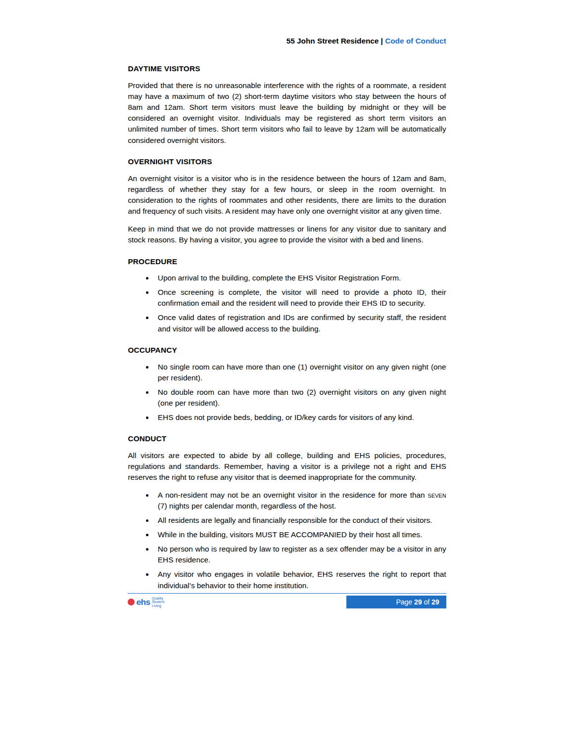55 John Street Residence | Code of Conduct
DAYTIME VISITORS
Provided that there is no unreasonable interference with the rights of a roommate, a resident may have a maximum of two (2) short-term daytime visitors who stay between the hours of 8am and 12am. Short term visitors must leave the building by midnight or they will be considered an overnight visitor. Individuals may be registered as short term visitors an unlimited number of times. Short term visitors who fail to leave by 12am will be automatically considered overnight visitors.
OVERNIGHT VISITORS
An overnight visitor is a visitor who is in the residence between the hours of 12am and 8am, regardless of whether they stay for a few hours, or sleep in the room overnight. In consideration to the rights of roommates and other residents, there are limits to the duration and frequency of such visits. A resident may have only one overnight visitor at any given time.
Keep in mind that we do not provide mattresses or linens for any visitor due to sanitary and stock reasons. By having a visitor, you agree to provide the visitor with a bed and linens.
PROCEDURE
Upon arrival to the building, complete the EHS Visitor Registration Form.
Once screening is complete, the visitor will need to provide a photo ID, their confirmation email and the resident will need to provide their EHS ID to security.
Once valid dates of registration and IDs are confirmed by security staff, the resident and visitor will be allowed access to the building.
OCCUPANCY
No single room can have more than one (1) overnight visitor on any given night (one per resident).
No double room can have more than two (2) overnight visitors on any given night (one per resident).
EHS does not provide beds, bedding, or ID/key cards for visitors of any kind.
CONDUCT
All visitors are expected to abide by all college, building and EHS policies, procedures, regulations and standards. Remember, having a visitor is a privilege not a right and EHS reserves the right to refuse any visitor that is deemed inappropriate for the community.
A non-resident may not be an overnight visitor in the residence for more than seven (7) nights per calendar month, regardless of the host.
All residents are legally and financially responsible for the conduct of their visitors.
While in the building, visitors MUST BE ACCOMPANIED by their host all times.
No person who is required by law to register as a sex offender may be a visitor in any EHS residence.
Any visitor who engages in volatile behavior, EHS reserves the right to report that individual’s behavior to their home institution.
ehs Quality
Student
Living
Page 29 of 29